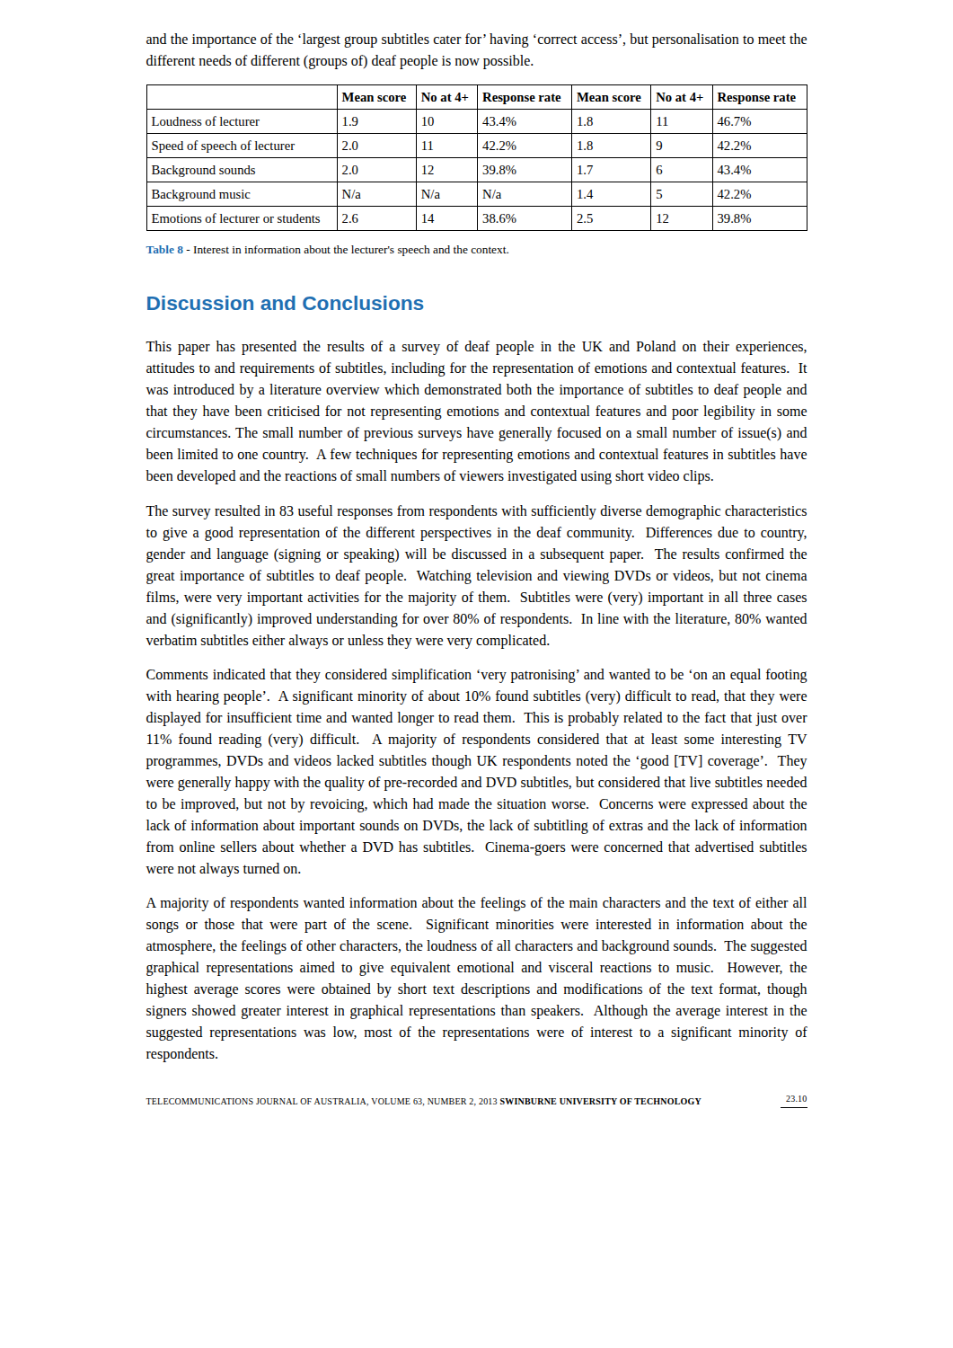and the importance of the ‘largest group subtitles cater for’ having ‘correct access’, but personalisation to meet the different needs of different (groups of) deaf people is now possible.
| | Mean score | No at 4+ | Response rate | Mean score | No at 4+ | Response rate |
| --- | --- | --- | --- | --- | --- | --- |
| Loudness of lecturer | 1.9 | 10 | 43.4% | 1.8 | 11 | 46.7% |
| Speed of speech of lecturer | 2.0 | 11 | 42.2% | 1.8 | 9 | 42.2% |
| Background sounds | 2.0 | 12 | 39.8% | 1.7 | 6 | 43.4% |
| Background music | N/a | N/a | N/a | 1.4 | 5 | 42.2% |
| Emotions of lecturer or students | 2.6 | 14 | 38.6% | 2.5 | 12 | 39.8% |
Table 8 - Interest in information about the lecturer's speech and the context.
Discussion and Conclusions
This paper has presented the results of a survey of deaf people in the UK and Poland on their experiences, attitudes to and requirements of subtitles, including for the representation of emotions and contextual features. It was introduced by a literature overview which demonstrated both the importance of subtitles to deaf people and that they have been criticised for not representing emotions and contextual features and poor legibility in some circumstances. The small number of previous surveys have generally focused on a small number of issue(s) and been limited to one country. A few techniques for representing emotions and contextual features in subtitles have been developed and the reactions of small numbers of viewers investigated using short video clips.
The survey resulted in 83 useful responses from respondents with sufficiently diverse demographic characteristics to give a good representation of the different perspectives in the deaf community. Differences due to country, gender and language (signing or speaking) will be discussed in a subsequent paper. The results confirmed the great importance of subtitles to deaf people. Watching television and viewing DVDs or videos, but not cinema films, were very important activities for the majority of them. Subtitles were (very) important in all three cases and (significantly) improved understanding for over 80% of respondents. In line with the literature, 80% wanted verbatim subtitles either always or unless they were very complicated.
Comments indicated that they considered simplification ‘very patronising’ and wanted to be ‘on an equal footing with hearing people’. A significant minority of about 10% found subtitles (very) difficult to read, that they were displayed for insufficient time and wanted longer to read them. This is probably related to the fact that just over 11% found reading (very) difficult. A majority of respondents considered that at least some interesting TV programmes, DVDs and videos lacked subtitles though UK respondents noted the ‘good [TV] coverage’. They were generally happy with the quality of pre-recorded and DVD subtitles, but considered that live subtitles needed to be improved, but not by revoicing, which had made the situation worse. Concerns were expressed about the lack of information about important sounds on DVDs, the lack of subtitling of extras and the lack of information from online sellers about whether a DVD has subtitles. Cinema-goers were concerned that advertised subtitles were not always turned on.
A majority of respondents wanted information about the feelings of the main characters and the text of either all songs or those that were part of the scene. Significant minorities were interested in information about the atmosphere, the feelings of other characters, the loudness of all characters and background sounds. The suggested graphical representations aimed to give equivalent emotional and visceral reactions to music. However, the highest average scores were obtained by short text descriptions and modifications of the text format, though signers showed greater interest in graphical representations than speakers. Although the average interest in the suggested representations was low, most of the representations were of interest to a significant minority of respondents.
Telecommunications Journal of Australia, Volume 63, Number 2, 2013 Swinburne University of Technology
23.10